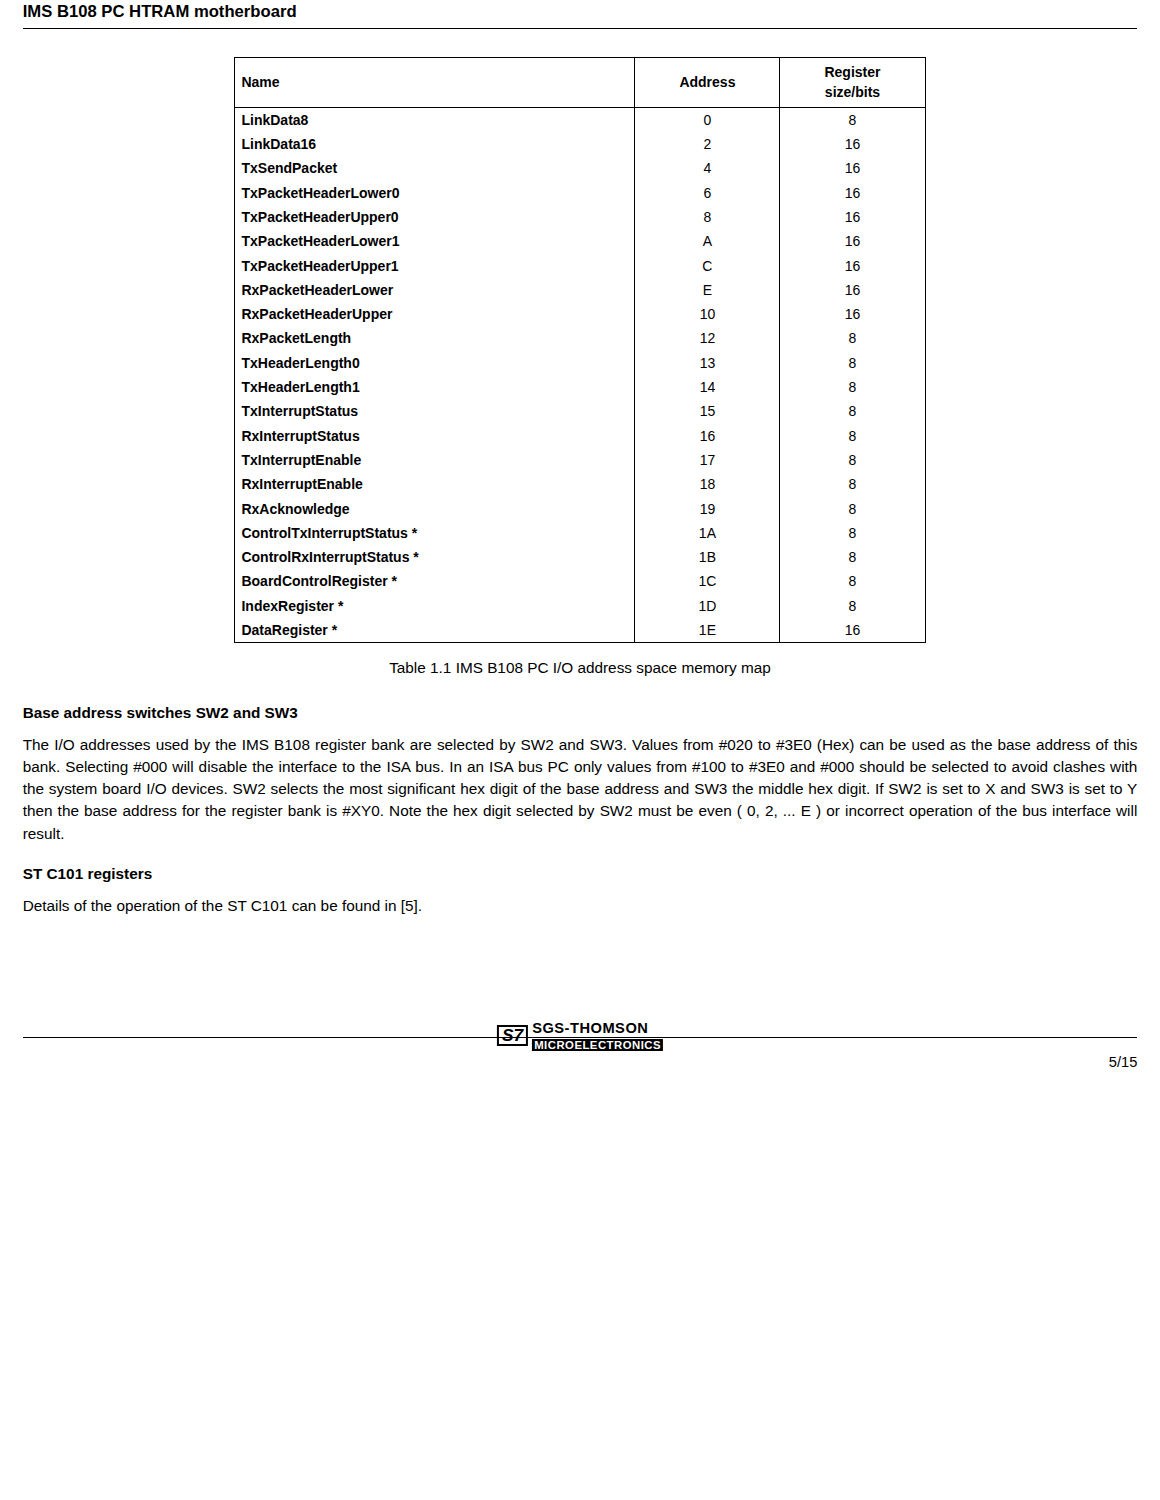IMS B108 PC HTRAM motherboard
| Name | Address | Register size/bits |
| --- | --- | --- |
| LinkData8 | 0 | 8 |
| LinkData16 | 2 | 16 |
| TxSendPacket | 4 | 16 |
| TxPacketHeaderLower0 | 6 | 16 |
| TxPacketHeaderUpper0 | 8 | 16 |
| TxPacketHeaderLower1 | A | 16 |
| TxPacketHeaderUpper1 | C | 16 |
| RxPacketHeaderLower | E | 16 |
| RxPacketHeaderUpper | 10 | 16 |
| RxPacketLength | 12 | 8 |
| TxHeaderLength0 | 13 | 8 |
| TxHeaderLength1 | 14 | 8 |
| TxInterruptStatus | 15 | 8 |
| RxInterruptStatus | 16 | 8 |
| TxInterruptEnable | 17 | 8 |
| RxInterruptEnable | 18 | 8 |
| RxAcknowledge | 19 | 8 |
| ControlTxInterruptStatus * | 1A | 8 |
| ControlRxInterruptStatus * | 1B | 8 |
| BoardControlRegister * | 1C | 8 |
| IndexRegister * | 1D | 8 |
| DataRegister * | 1E | 16 |
Table 1.1 IMS B108 PC I/O address space memory map
Base address switches SW2 and SW3
The I/O addresses used by the IMS B108 register bank are selected by SW2 and SW3. Values from #020 to #3E0 (Hex) can be used as the base address of this bank. Selecting #000 will disable the interface to the ISA bus. In an ISA bus PC only values from #100 to #3E0 and #000 should be selected to avoid clashes with the system board I/O devices. SW2 selects the most significant hex digit of the base address and SW3 the middle hex digit. If SW2 is set to X and SW3 is set to Y then the base address for the register bank is #XY0. Note the hex digit selected by SW2 must be even ( 0, 2, ... E ) or incorrect operation of the bus interface will result.
ST C101 registers
Details of the operation of the ST C101 can be found in [5].
S7 SGS-THOMSON
MICROELECTRONICS
5/15